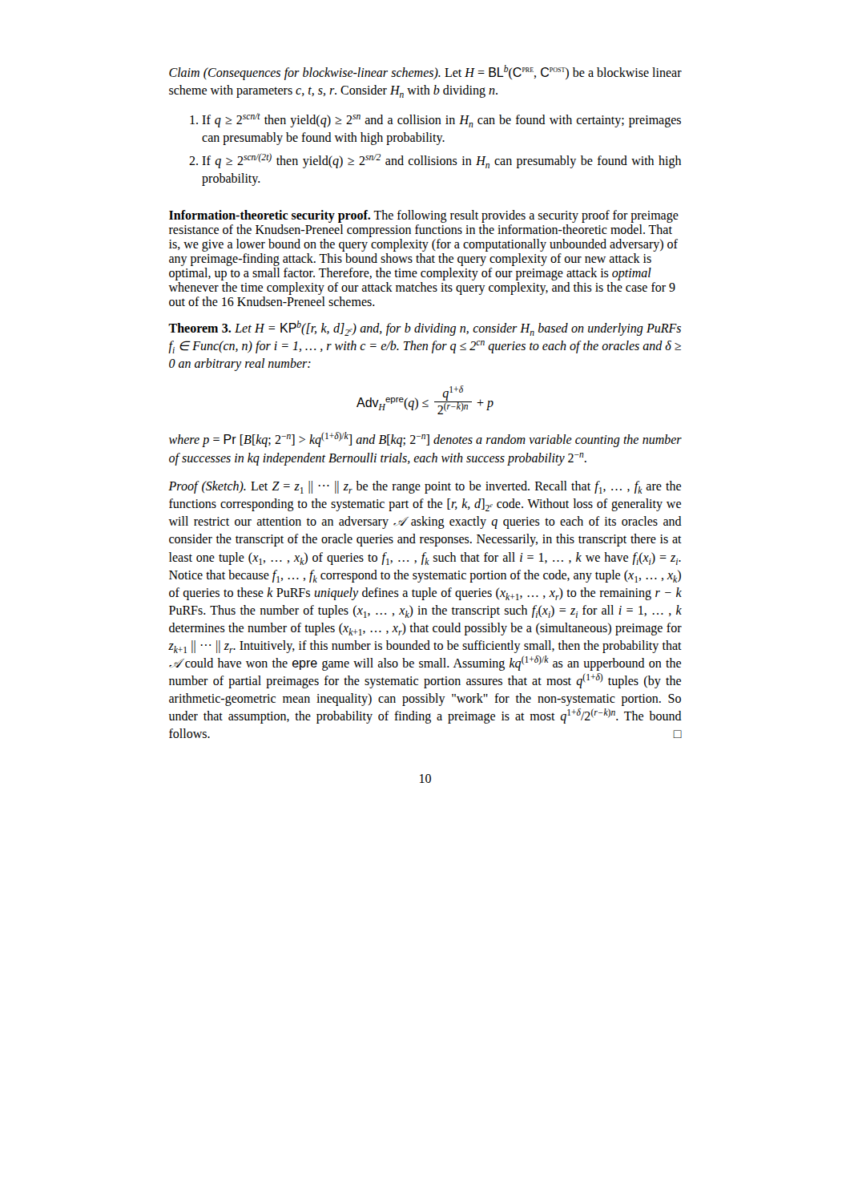Claim (Consequences for blockwise-linear schemes). Let H = BLb(Cpre, Cpost) be a blockwise linear scheme with parameters c, t, s, r. Consider Hn with b dividing n.
If q ≥ 2scn/t then yield(q) ≥ 2sn and a collision in Hn can be found with certainty; preimages can presumably be found with high probability.
If q ≥ 2scn/(2t) then yield(q) ≥ 2sn/2 and collisions in Hn can presumably be found with high probability.
Information-theoretic security proof.
The following result provides a security proof for preimage resistance of the Knudsen-Preneel compression functions in the information-theoretic model. That is, we give a lower bound on the query complexity (for a computationally unbounded adversary) of any preimage-finding attack. This bound shows that the query complexity of our new attack is optimal, up to a small factor. Therefore, the time complexity of our preimage attack is optimal whenever the time complexity of our attack matches its query complexity, and this is the case for 9 out of the 16 Knudsen-Preneel schemes.
Theorem 3. Let H = KPb([r, k, d]2e) and, for b dividing n, consider Hn based on underlying PuRFs fi ∈ Func(cn, n) for i = 1, … , r with c = e/b. Then for q ≤ 2cn queries to each of the oracles and δ ≥ 0 an arbitrary real number:
AdvHepre(q) ≤ q1+δ 2(r−k)n + p
where p = Pr [B[kq; 2−n] > kq(1+δ)/k] and B[kq; 2−n] denotes a random variable counting the number of successes in kq independent Bernoulli trials, each with success probability 2−n.
Proof (Sketch). Let Z = z1 || ··· || zr be the range point to be inverted. Recall that f1, … , fk are the functions corresponding to the systematic part of the [r, k, d]2e code. Without loss of generality we will restrict our attention to an adversary 𝒜 asking exactly q queries to each of its oracles and consider the transcript of the oracle queries and responses. Necessarily, in this transcript there is at least one tuple (x1, … , xk) of queries to f1, … , fk such that for all i = 1, … , k we have fi(xi) = zi. Notice that because f1, … , fk correspond to the systematic portion of the code, any tuple (x1, … , xk) of queries to these k PuRFs uniquely defines a tuple of queries (xk+1, … , xr) to the remaining r − k PuRFs. Thus the number of tuples (x1, … , xk) in the transcript such fi(xi) = zi for all i = 1, … , k determines the number of tuples (xk+1, … , xr) that could possibly be a (simultaneous) preimage for zk+1 || ··· || zr. Intuitively, if this number is bounded to be sufficiently small, then the probability that 𝒜 could have won the epre game will also be small. Assuming kq(1+δ)/k as an upperbound on the number of partial preimages for the systematic portion assures that at most q(1+δ) tuples (by the arithmetic-geometric mean inequality) can possibly "work" for the non-systematic portion. So under that assumption, the probability of finding a preimage is at most q1+δ/2(r−k)n. The bound follows.□
10